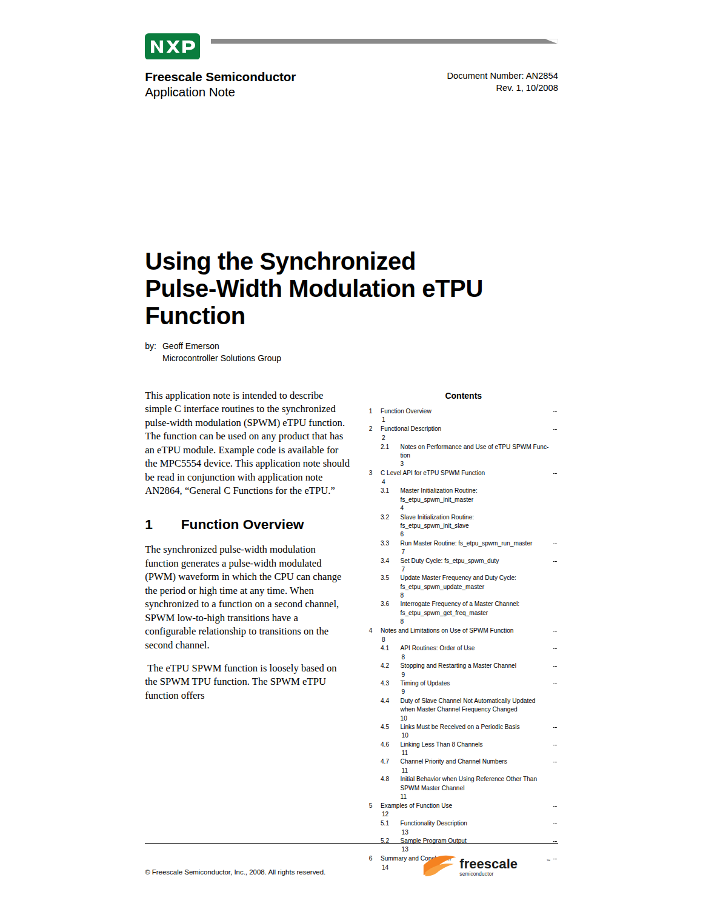Freescale Semiconductor
Application Note
Document Number: AN2854
Rev. 1, 10/2008
Using the Synchronized
Pulse-Width Modulation eTPU
Function
by: Geoff Emerson
Microcontroller Solutions Group
This application note is intended to describe simple C interface routines to the synchronized pulse-width modulation (SPWM) eTPU function. The function can be used on any product that has an eTPU module. Example code is available for the MPC5554 device. This application note should be read in conjunction with application note AN2864, “General C Functions for the eTPU.”
1 Function Overview
The synchronized pulse-width modulation function generates a pulse-width modulated (PWM) waveform in which the CPU can change the period or high time at any time. When synchronized to a function on a second channel, SPWM low-to-high transitions have a configurable relationship to transitions on the second channel.
The eTPU SPWM function is loosely based on the SPWM TPU function. The SPWM eTPU function offers
Contents
1 Function Overview 1
2 Functional Description 2
2.1 Notes on Performance and Use of eTPU SPWM Func- tion 3
3 C Level API for eTPU SPWM Function 4
3.1 Master Initialization Routine: fs_etpu_spwm_init_master 4
3.2 Slave Initialization Routine: fs_etpu_spwm_init_slave 6
3.3 Run Master Routine: fs_etpu_spwm_run_master 7
3.4 Set Duty Cycle: fs_etpu_spwm_duty 7
3.5 Update Master Frequency and Duty Cycle: fs_etpu_spwm_update_master 8
3.6 Interrogate Frequency of a Master Channel: fs_etpu_spwm_get_freq_master 8
4 Notes and Limitations on Use of SPWM Function 8
4.1 API Routines: Order of Use 8
4.2 Stopping and Restarting a Master Channel 9
4.3 Timing of Updates 9
4.4 Duty of Slave Channel Not Automatically Updated when Master Channel Frequency Changed 10
4.5 Links Must be Received on a Periodic Basis 10
4.6 Linking Less Than 8 Channels 11
4.7 Channel Priority and Channel Numbers 11
4.8 Initial Behavior when Using Reference Other Than SPWM Master Channel 11
5 Examples of Function Use 12
5.1 Functionality Description 13
5.2 Sample Program Output 13
6 Summary and Conclusion 14
© Freescale Semiconductor, Inc., 2008. All rights reserved.
freescale semiconductor ™